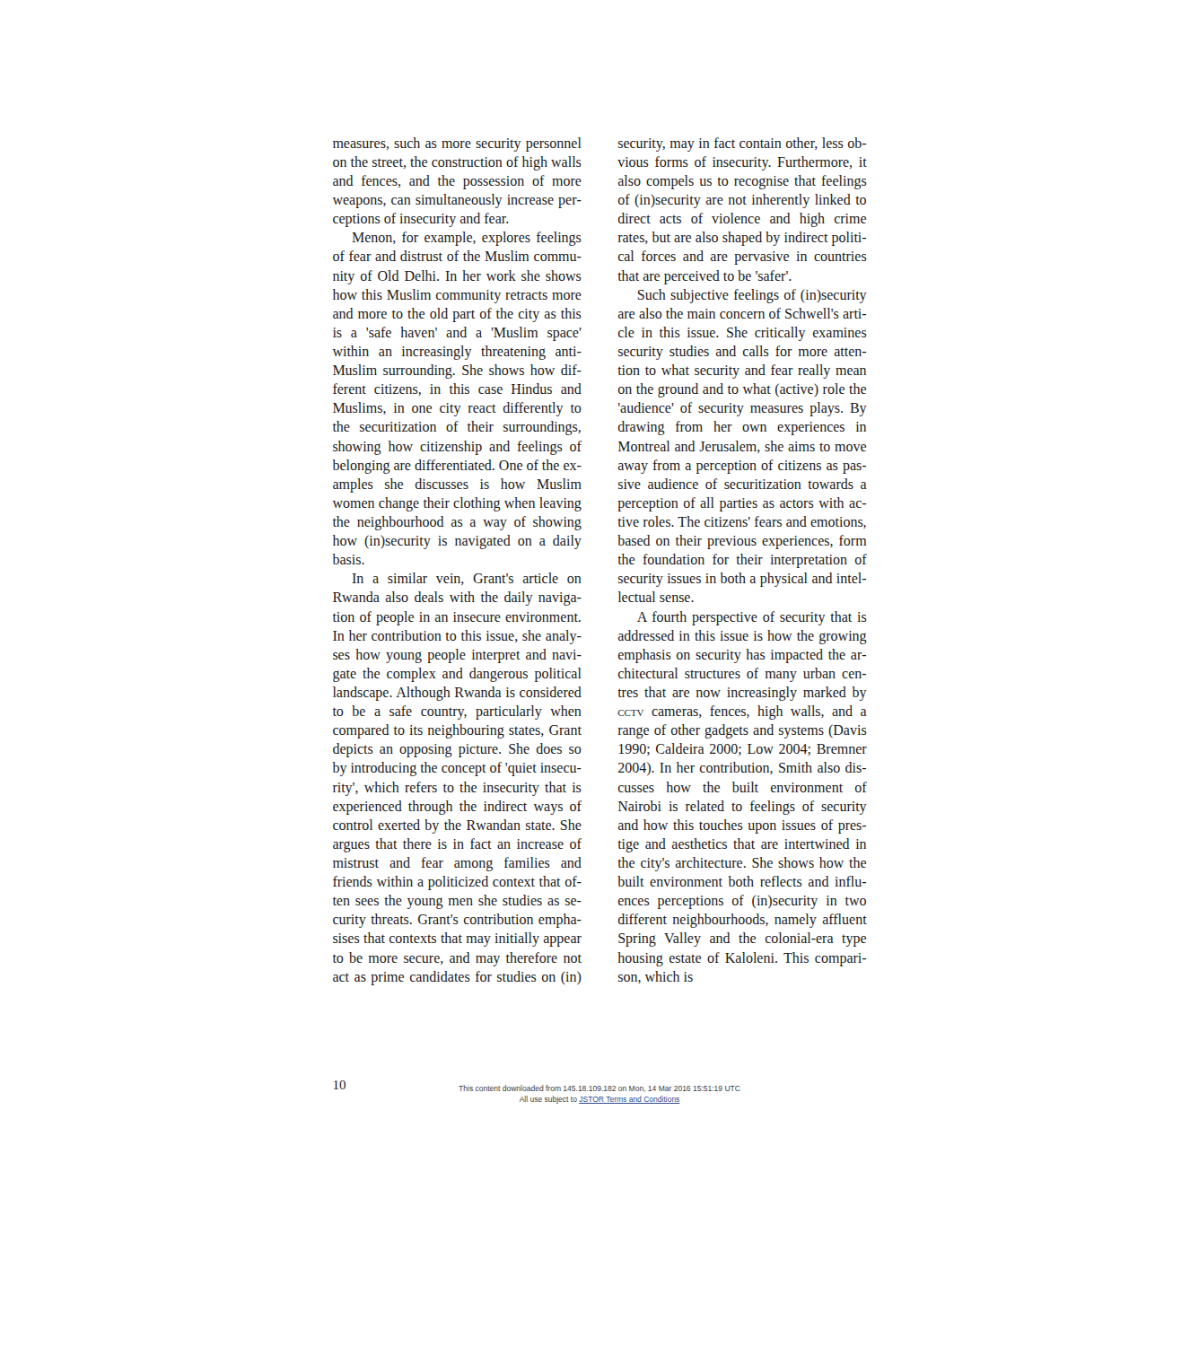measures, such as more security personnel on the street, the construction of high walls and fences, and the possession of more weapons, can simultaneously increase perceptions of insecurity and fear.
Menon, for example, explores feelings of fear and distrust of the Muslim community of Old Delhi. In her work she shows how this Muslim community retracts more and more to the old part of the city as this is a 'safe haven' and a 'Muslim space' within an increasingly threatening anti-Muslim surrounding. She shows how different citizens, in this case Hindus and Muslims, in one city react differently to the securitization of their surroundings, showing how citizenship and feelings of belonging are differentiated. One of the examples she discusses is how Muslim women change their clothing when leaving the neighbourhood as a way of showing how (in)security is navigated on a daily basis.
In a similar vein, Grant's article on Rwanda also deals with the daily navigation of people in an insecure environment. In her contribution to this issue, she analyses how young people interpret and navigate the complex and dangerous political landscape. Although Rwanda is considered to be a safe country, particularly when compared to its neighbouring states, Grant depicts an opposing picture. She does so by introducing the concept of 'quiet insecurity', which refers to the insecurity that is experienced through the indirect ways of control exerted by the Rwandan state. She argues that there is in fact an increase of mistrust and fear among families and friends within a politicized context that often sees the young men she studies as security threats. Grant's contribution emphasises that contexts that may initially appear to be more secure, and may therefore not act as prime candidates for studies on (in) security, may in fact contain other, less obvious forms of insecurity. Furthermore, it also compels us to recognise that feelings of (in)security are not inherently linked to direct acts of violence and high crime rates, but are also shaped by indirect political forces and are pervasive in countries that are perceived to be 'safer'.
Such subjective feelings of (in)security are also the main concern of Schwell's article in this issue. She critically examines security studies and calls for more attention to what security and fear really mean on the ground and to what (active) role the 'audience' of security measures plays. By drawing from her own experiences in Montreal and Jerusalem, she aims to move away from a perception of citizens as passive audience of securitization towards a perception of all parties as actors with active roles. The citizens' fears and emotions, based on their previous experiences, form the foundation for their interpretation of security issues in both a physical and intellectual sense.
A fourth perspective of security that is addressed in this issue is how the growing emphasis on security has impacted the architectural structures of many urban centres that are now increasingly marked by cctv cameras, fences, high walls, and a range of other gadgets and systems (Davis 1990; Caldeira 2000; Low 2004; Bremner 2004). In her contribution, Smith also discusses how the built environment of Nairobi is related to feelings of security and how this touches upon issues of prestige and aesthetics that are intertwined in the city's architecture. She shows how the built environment both reflects and influences perceptions of (in)security in two different neighbourhoods, namely affluent Spring Valley and the colonial-era type housing estate of Kaloleni. This comparison, which is
10
This content downloaded from 145.18.109.182 on Mon, 14 Mar 2016 15:51:19 UTC
All use subject to JSTOR Terms and Conditions